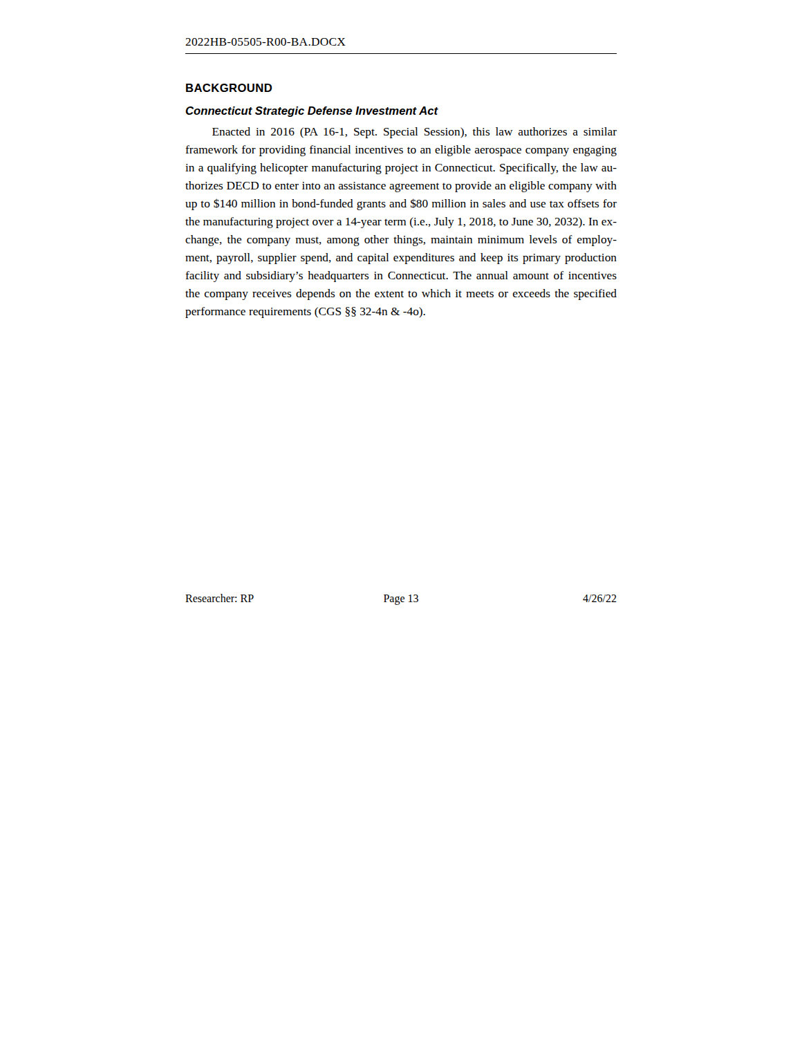2022HB-05505-R00-BA.DOCX
BACKGROUND
Connecticut Strategic Defense Investment Act
Enacted in 2016 (PA 16-1, Sept. Special Session), this law authorizes a similar framework for providing financial incentives to an eligible aerospace company engaging in a qualifying helicopter manufacturing project in Connecticut. Specifically, the law authorizes DECD to enter into an assistance agreement to provide an eligible company with up to $140 million in bond-funded grants and $80 million in sales and use tax offsets for the manufacturing project over a 14-year term (i.e., July 1, 2018, to June 30, 2032). In exchange, the company must, among other things, maintain minimum levels of employment, payroll, supplier spend, and capital expenditures and keep its primary production facility and subsidiary’s headquarters in Connecticut. The annual amount of incentives the company receives depends on the extent to which it meets or exceeds the specified performance requirements (CGS §§ 32-4n & -4o).
Researcher: RP
Page 13
4/26/22